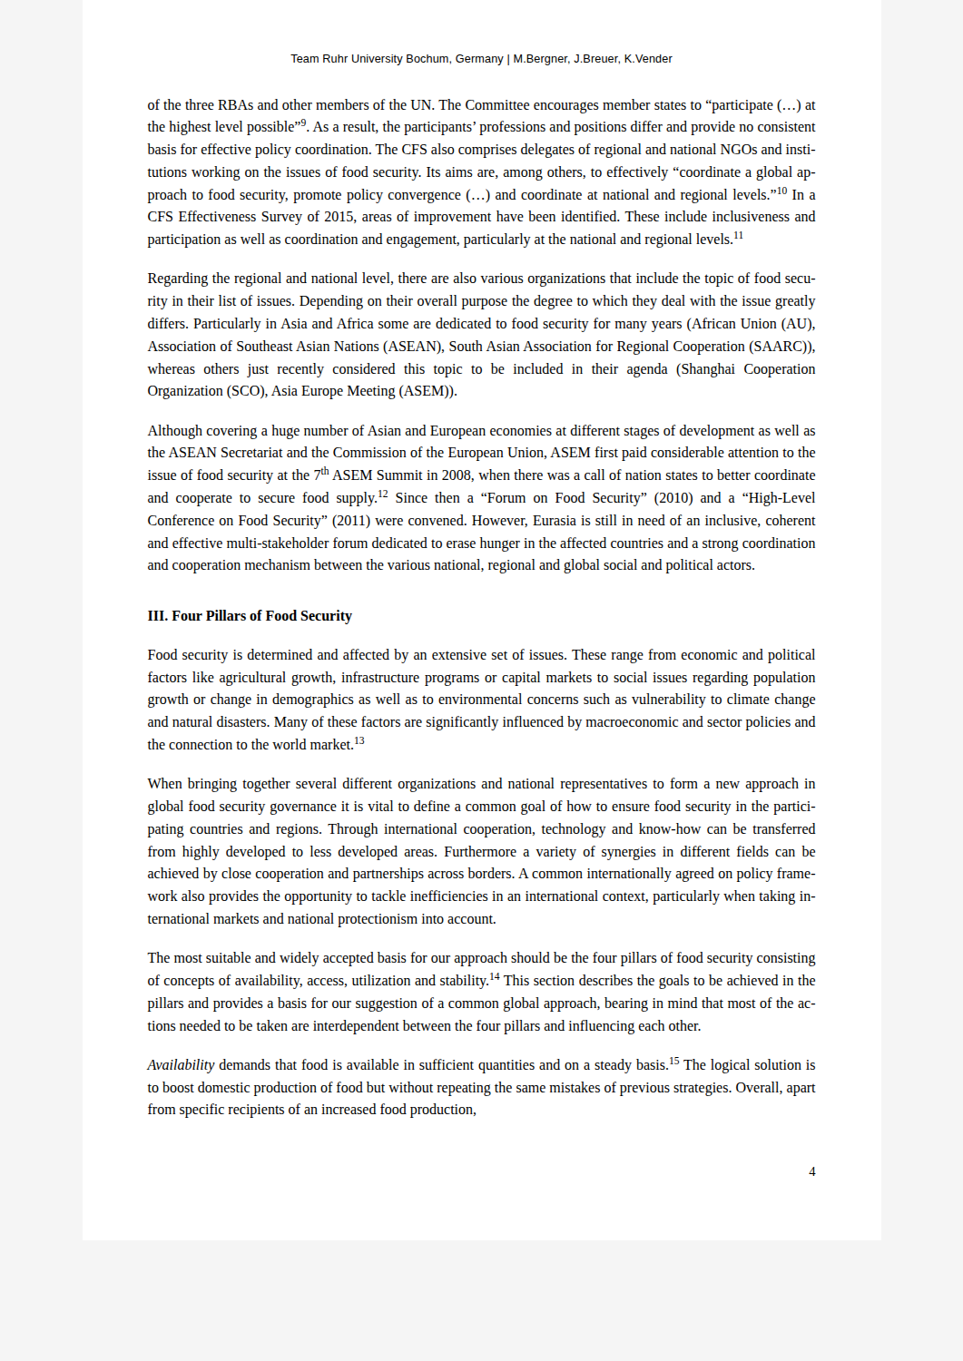Team Ruhr University Bochum, Germany | M.Bergner, J.Breuer, K.Vender
of the three RBAs and other members of the UN. The Committee encourages member states to “participate (…) at the highest level possible”9. As a result, the participants’ professions and positions differ and provide no consistent basis for effective policy coordination. The CFS also comprises delegates of regional and national NGOs and institutions working on the issues of food security. Its aims are, among others, to effectively “coordinate a global approach to food security, promote policy convergence (…) and coordinate at national and regional levels.”10 In a CFS Effectiveness Survey of 2015, areas of improvement have been identified. These include inclusiveness and participation as well as coordination and engagement, particularly at the national and regional levels.11
Regarding the regional and national level, there are also various organizations that include the topic of food security in their list of issues. Depending on their overall purpose the degree to which they deal with the issue greatly differs. Particularly in Asia and Africa some are dedicated to food security for many years (African Union (AU), Association of Southeast Asian Nations (ASEAN), South Asian Association for Regional Cooperation (SAARC)), whereas others just recently considered this topic to be included in their agenda (Shanghai Cooperation Organization (SCO), Asia Europe Meeting (ASEM)).
Although covering a huge number of Asian and European economies at different stages of development as well as the ASEAN Secretariat and the Commission of the European Union, ASEM first paid considerable attention to the issue of food security at the 7th ASEM Summit in 2008, when there was a call of nation states to better coordinate and cooperate to secure food supply.12 Since then a “Forum on Food Security” (2010) and a “High-Level Conference on Food Security” (2011) were convened. However, Eurasia is still in need of an inclusive, coherent and effective multi-stakeholder forum dedicated to erase hunger in the affected countries and a strong coordination and cooperation mechanism between the various national, regional and global social and political actors.
III. Four Pillars of Food Security
Food security is determined and affected by an extensive set of issues. These range from economic and political factors like agricultural growth, infrastructure programs or capital markets to social issues regarding population growth or change in demographics as well as to environmental concerns such as vulnerability to climate change and natural disasters. Many of these factors are significantly influenced by macroeconomic and sector policies and the connection to the world market.13
When bringing together several different organizations and national representatives to form a new approach in global food security governance it is vital to define a common goal of how to ensure food security in the participating countries and regions. Through international cooperation, technology and know-how can be transferred from highly developed to less developed areas. Furthermore a variety of synergies in different fields can be achieved by close cooperation and partnerships across borders. A common internationally agreed on policy framework also provides the opportunity to tackle inefficiencies in an international context, particularly when taking international markets and national protectionism into account.
The most suitable and widely accepted basis for our approach should be the four pillars of food security consisting of concepts of availability, access, utilization and stability.14 This section describes the goals to be achieved in the pillars and provides a basis for our suggestion of a common global approach, bearing in mind that most of the actions needed to be taken are interdependent between the four pillars and influencing each other.
Availability demands that food is available in sufficient quantities and on a steady basis.15 The logical solution is to boost domestic production of food but without repeating the same mistakes of previous strategies. Overall, apart from specific recipients of an increased food production,
4